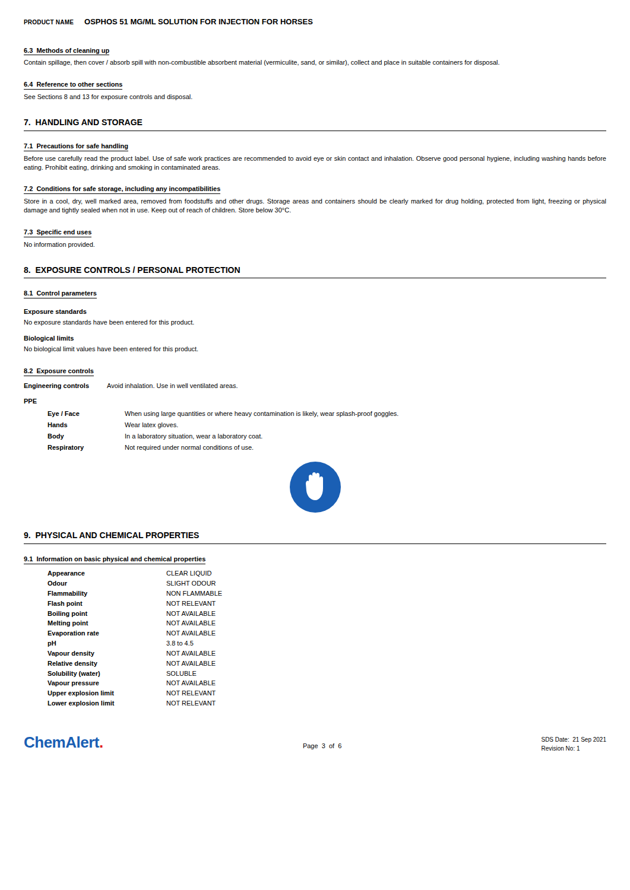PRODUCT NAME OSPHOS 51 MG/ML SOLUTION FOR INJECTION FOR HORSES
6.3 Methods of cleaning up
Contain spillage, then cover / absorb spill with non-combustible absorbent material (vermiculite, sand, or similar), collect and place in suitable containers for disposal.
6.4 Reference to other sections
See Sections 8 and 13 for exposure controls and disposal.
7. HANDLING AND STORAGE
7.1 Precautions for safe handling
Before use carefully read the product label. Use of safe work practices are recommended to avoid eye or skin contact and inhalation. Observe good personal hygiene, including washing hands before eating. Prohibit eating, drinking and smoking in contaminated areas.
7.2 Conditions for safe storage, including any incompatibilities
Store in a cool, dry, well marked area, removed from foodstuffs and other drugs. Storage areas and containers should be clearly marked for drug holding, protected from light, freezing or physical damage and tightly sealed when not in use. Keep out of reach of children. Store below 30°C.
7.3 Specific end uses
No information provided.
8. EXPOSURE CONTROLS / PERSONAL PROTECTION
8.1 Control parameters
Exposure standards
No exposure standards have been entered for this product.
Biological limits
No biological limit values have been entered for this product.
8.2 Exposure controls
| Engineering controls | Avoid inhalation. Use in well ventilated areas. |
PPE
| Eye / Face | When using large quantities or where heavy contamination is likely, wear splash-proof goggles. |
| Hands | Wear latex gloves. |
| Body | In a laboratory situation, wear a laboratory coat. |
| Respiratory | Not required under normal conditions of use. |
9. PHYSICAL AND CHEMICAL PROPERTIES
9.1 Information on basic physical and chemical properties
| Appearance | CLEAR LIQUID |
| Odour | SLIGHT ODOUR |
| Flammability | NON FLAMMABLE |
| Flash point | NOT RELEVANT |
| Boiling point | NOT AVAILABLE |
| Melting point | NOT AVAILABLE |
| Evaporation rate | NOT AVAILABLE |
| pH | 3.8 to 4.5 |
| Vapour density | NOT AVAILABLE |
| Relative density | NOT AVAILABLE |
| Solubility (water) | SOLUBLE |
| Vapour pressure | NOT AVAILABLE |
| Upper explosion limit | NOT RELEVANT |
| Lower explosion limit | NOT RELEVANT |
Chem Alert.
Page 3 of 6
SDS Date: 21 Sep 2021
Revision No: 1